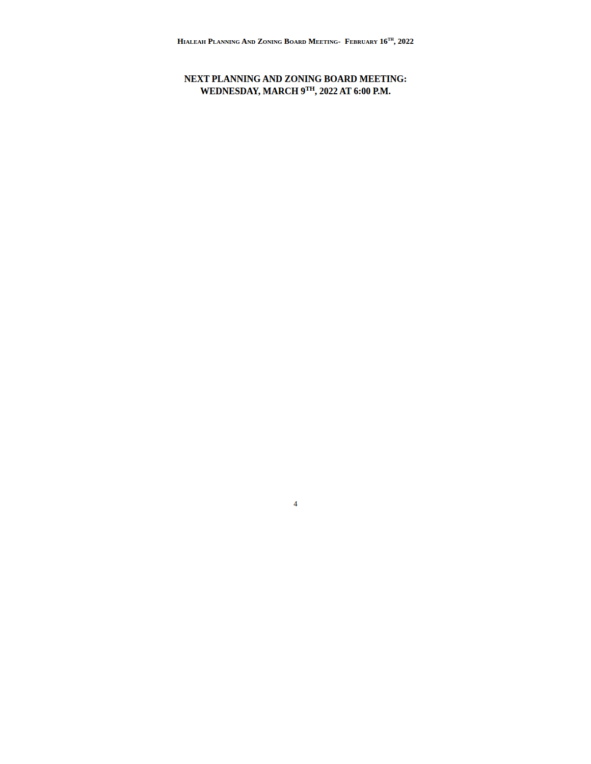Hialeah Planning And Zoning Board Meeting- February 16th, 2022
NEXT PLANNING AND ZONING BOARD MEETING:
WEDNESDAY, MARCH 9TH, 2022 AT 6:00 P.M.
4